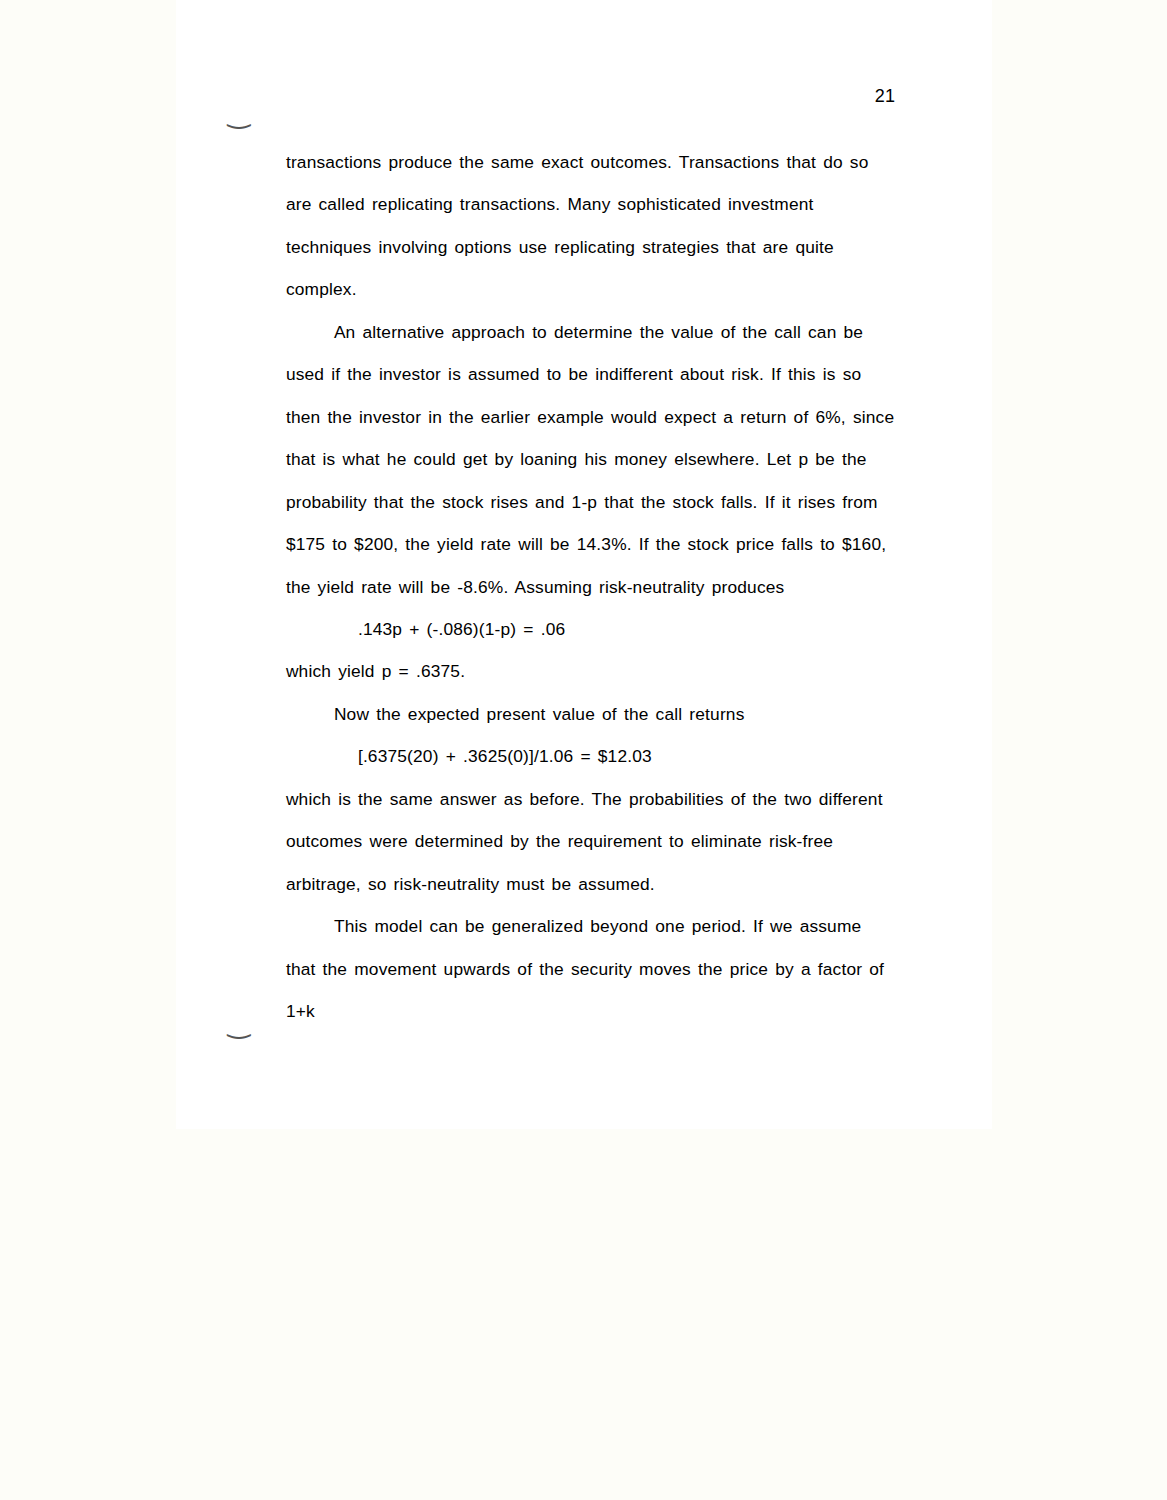‿
‿
21
transactions produce the same exact outcomes. Transactions that do so are called replicating transactions. Many sophisticated investment techniques involving options use replicating strategies that are quite complex.
An alternative approach to determine the value of the call can be used if the investor is assumed to be indifferent about risk. If this is so then the investor in the earlier example would expect a return of 6%, since that is what he could get by loaning his money elsewhere. Let p be the probability that the stock rises and 1-p that the stock falls. If it rises from $175 to $200, the yield rate will be 14.3%. If the stock price falls to $160, the yield rate will be -8.6%. Assuming risk-neutrality produces
.143p + (-.086)(1-p) = .06
which yield p = .6375.
Now the expected present value of the call returns
[.6375(20) + .3625(0)]/1.06 = $12.03
which is the same answer as before. The probabilities of the two different outcomes were determined by the requirement to eliminate risk-free arbitrage, so risk-neutrality must be assumed.
This model can be generalized beyond one period. If we assume that the movement upwards of the security moves the price by a factor of 1+k